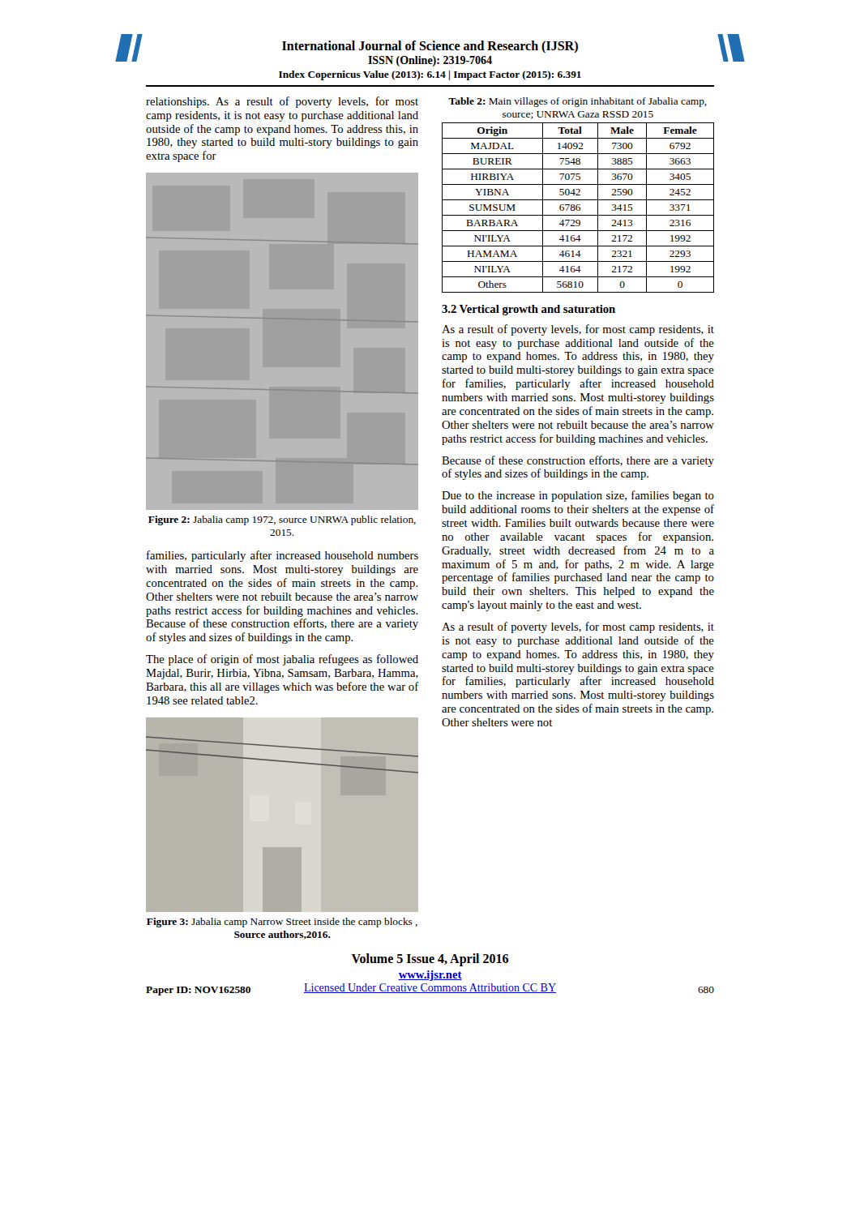International Journal of Science and Research (IJSR)
ISSN (Online): 2319-7064
Index Copernicus Value (2013): 6.14 | Impact Factor (2015): 6.391
relationships. As a result of poverty levels, for most camp residents, it is not easy to purchase additional land outside of the camp to expand homes. To address this, in 1980, they started to build multi-story buildings to gain extra space for
Figure 2: Jabalia camp 1972, source UNRWA public relation, 2015.
families, particularly after increased household numbers with married sons. Most multi-storey buildings are concentrated on the sides of main streets in the camp. Other shelters were not rebuilt because the area’s narrow paths restrict access for building machines and vehicles. Because of these construction efforts, there are a variety of styles and sizes of buildings in the camp.
The place of origin of most jabalia refugees as followed Majdal, Burir, Hirbia, Yibna, Samsam, Barbara, Hamma, Barbara, this all are villages which was before the war of 1948 see related table2.
Figure 3: Jabalia camp Narrow Street inside the camp blocks , Source authors,2016.
Table 2: Main villages of origin inhabitant of Jabalia camp, source; UNRWA Gaza RSSD 2015
| Origin | Total | Male | Female |
| --- | --- | --- | --- |
| MAJDAL | 14092 | 7300 | 6792 |
| BUREIR | 7548 | 3885 | 3663 |
| HIRBIYA | 7075 | 3670 | 3405 |
| YIBNA | 5042 | 2590 | 2452 |
| SUMSUM | 6786 | 3415 | 3371 |
| BARBARA | 4729 | 2413 | 2316 |
| NI'ILYA | 4164 | 2172 | 1992 |
| HAMAMA | 4614 | 2321 | 2293 |
| NI'ILYA | 4164 | 2172 | 1992 |
| Others | 56810 | 0 | 0 |
3.2 Vertical growth and saturation
As a result of poverty levels, for most camp residents, it is not easy to purchase additional land outside of the camp to expand homes. To address this, in 1980, they started to build multi-storey buildings to gain extra space for families, particularly after increased household numbers with married sons. Most multi-storey buildings are concentrated on the sides of main streets in the camp. Other shelters were not rebuilt because the area’s narrow paths restrict access for building machines and vehicles.
Because of these construction efforts, there are a variety of styles and sizes of buildings in the camp.
Due to the increase in population size, families began to build additional rooms to their shelters at the expense of street width. Families built outwards because there were no other available vacant spaces for expansion. Gradually, street width decreased from 24 m to a maximum of 5 m and, for paths, 2 m wide. A large percentage of families purchased land near the camp to build their own shelters. This helped to expand the camp's layout mainly to the east and west.
As a result of poverty levels, for most camp residents, it is not easy to purchase additional land outside of the camp to expand homes. To address this, in 1980, they started to build multi-storey buildings to gain extra space for families, particularly after increased household numbers with married sons. Most multi-storey buildings are concentrated on the sides of main streets in the camp. Other shelters were not
Volume 5 Issue 4, April 2016
www.ijsr.net
Licensed Under Creative Commons Attribution CC BY
Paper ID: NOV162580 680